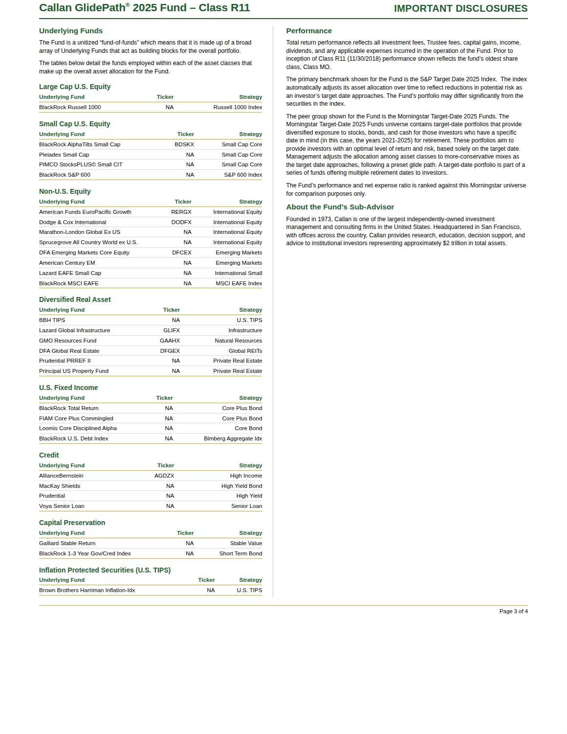Callan GlidePath® 2025 Fund – Class R11
IMPORTANT DISCLOSURES
Underlying Funds
The Fund is a unitized “fund-of-funds” which means that it is made up of a broad array of Underlying Funds that act as building blocks for the overall portfolio.
The tables below detail the funds employed within each of the asset classes that make up the overall asset allocation for the Fund.
Large Cap U.S. Equity
| Underlying Fund | Ticker | Strategy |
| --- | --- | --- |
| BlackRock Russell 1000 | NA | Russell 1000 Index |
Small Cap U.S. Equity
| Underlying Fund | Ticker | Strategy |
| --- | --- | --- |
| BlackRock AlphaTilts Small Cap | BDSKX | Small Cap Core |
| Pleiades Small Cap | NA | Small Cap Core |
| PIMCO StocksPLUS© Small CIT | NA | Small Cap Core |
| BlackRock S&P 600 | NA | S&P 600 Index |
Non-U.S. Equity
| Underlying Fund | Ticker | Strategy |
| --- | --- | --- |
| American Funds EuroPacific Growth | RERGX | International Equity |
| Dodge & Cox International | DODFX | International Equity |
| Marathon-London Global Ex US | NA | International Equity |
| Sprucegrove All Country World ex U.S. | NA | International Equity |
| DFA Emerging Markets Core Equity | DFCEX | Emerging Markets |
| American Century EM | NA | Emerging Markets |
| Lazard EAFE Small Cap | NA | International Small |
| BlackRock MSCI EAFE | NA | MSCI EAFE Index |
Diversified Real Asset
| Underlying Fund | Ticker | Strategy |
| --- | --- | --- |
| BBH TIPS | NA | U.S. TIPS |
| Lazard Global Infrastructure | GLIFX | Infrastructure |
| GMO Resources Fund | GAAHX | Natural Resources |
| DFA Global Real Estate | DFGEX | Global REITs |
| Prudential PRREF II | NA | Private Real Estate |
| Principal US Property Fund | NA | Private Real Estate |
U.S. Fixed Income
| Underlying Fund | Ticker | Strategy |
| --- | --- | --- |
| BlackRock Total Return | NA | Core Plus Bond |
| FIAM Core Plus Commingled | NA | Core Plus Bond |
| Loomis Core Disciplined Alpha | NA | Core Bond |
| BlackRock U.S. Debt Index | NA | Blmberg Aggregate Idx |
Credit
| Underlying Fund | Ticker | Strategy |
| --- | --- | --- |
| AllianceBernstein | AGDZX | High Income |
| MacKay Shields | NA | High Yield Bond |
| Prudential | NA | High Yield |
| Voya Senior Loan | NA | Senior Loan |
Capital Preservation
| Underlying Fund | Ticker | Strategy |
| --- | --- | --- |
| Galliard Stable Return | NA | Stable Value |
| BlackRock 1-3 Year Gov/Cred Index | NA | Short Term Bond |
Inflation Protected Securities (U.S. TIPS)
| Underlying Fund | Ticker | Strategy |
| --- | --- | --- |
| Brown Brothers Harriman Inflation-Idx | NA | U.S. TIPS |
Performance
Total return performance reflects all investment fees, Trustee fees, capital gains, income, dividends, and any applicable expenses incurred in the operation of the Fund. Prior to inception of Class R11 (11/30/2018) performance shown reflects the fund’s oldest share class, Class MO.
The primary benchmark shown for the Fund is the S&P Target Date 2025 Index. The index automatically adjusts its asset allocation over time to reflect reductions in potential risk as an investor’s target date approaches. The Fund’s portfolio may differ significantly from the securities in the index.
The peer group shown for the Fund is the Morningstar Target-Date 2025 Funds. The Morningstar Target-Date 2025 Funds universe contains target-date portfolios that provide diversified exposure to stocks, bonds, and cash for those investors who have a specific date in mind (in this case, the years 2021-2025) for retirement. These portfolios aim to provide investors with an optimal level of return and risk, based solely on the target date. Management adjusts the allocation among asset classes to more-conservative mixes as the target date approaches, following a preset glide path. A target-date portfolio is part of a series of funds offering multiple retirement dates to investors.
The Fund’s performance and net expense ratio is ranked against this Morningstar universe for comparison purposes only.
About the Fund’s Sub-Advisor
Founded in 1973, Callan is one of the largest independently-owned investment management and consulting firms in the United States. Headquartered in San Francisco, with offices across the country, Callan provides research, education, decision support, and advice to institutional investors representing approximately $2 trillion in total assets.
Page 3 of 4